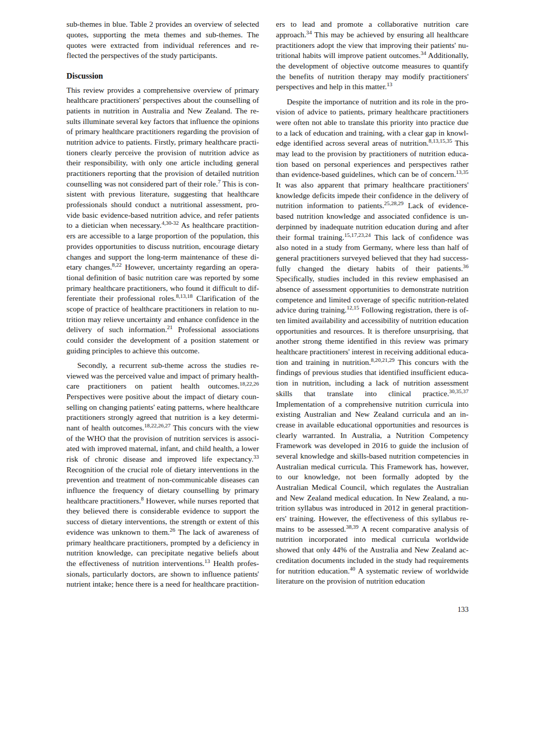sub-themes in blue. Table 2 provides an overview of selected quotes, supporting the meta themes and sub-themes. The quotes were extracted from individual references and reflected the perspectives of the study participants.
Discussion
This review provides a comprehensive overview of primary healthcare practitioners' perspectives about the counselling of patients in nutrition in Australia and New Zealand. The results illuminate several key factors that influence the opinions of primary healthcare practitioners regarding the provision of nutrition advice to patients. Firstly, primary healthcare practitioners clearly perceive the provision of nutrition advice as their responsibility, with only one article including general practitioners reporting that the provision of detailed nutrition counselling was not considered part of their role.7 This is consistent with previous literature, suggesting that healthcare professionals should conduct a nutritional assessment, provide basic evidence-based nutrition advice, and refer patients to a dietician when necessary.4,30-32 As healthcare practitioners are accessible to a large proportion of the population, this provides opportunities to discuss nutrition, encourage dietary changes and support the long-term maintenance of these dietary changes.8,22 However, uncertainty regarding an operational definition of basic nutrition care was reported by some primary healthcare practitioners, who found it difficult to differentiate their professional roles.8,13,18 Clarification of the scope of practice of healthcare practitioners in relation to nutrition may relieve uncertainty and enhance confidence in the delivery of such information.21 Professional associations could consider the development of a position statement or guiding principles to achieve this outcome.
Secondly, a recurrent sub-theme across the studies reviewed was the perceived value and impact of primary healthcare practitioners on patient health outcomes.18,22,26 Perspectives were positive about the impact of dietary counselling on changing patients' eating patterns, where healthcare practitioners strongly agreed that nutrition is a key determinant of health outcomes.18,22,26,27 This concurs with the view of the WHO that the provision of nutrition services is associated with improved maternal, infant, and child health, a lower risk of chronic disease and improved life expectancy.33 Recognition of the crucial role of dietary interventions in the prevention and treatment of non-communicable diseases can influence the frequency of dietary counselling by primary healthcare practitioners.8 However, while nurses reported that they believed there is considerable evidence to support the success of dietary interventions, the strength or extent of this evidence was unknown to them.26 The lack of awareness of primary healthcare practitioners, prompted by a deficiency in nutrition knowledge, can precipitate negative beliefs about the effectiveness of nutrition interventions.13 Health professionals, particularly doctors, are shown to influence patients' nutrient intake; hence there is a need for healthcare practitioners to lead and promote a collaborative nutrition care approach.34 This may be achieved by ensuring all healthcare practitioners adopt the view that improving their patients' nutritional habits will improve patient outcomes.34 Additionally, the development of objective outcome measures to quantify the benefits of nutrition therapy may modify practitioners' perspectives and help in this matter.13
Despite the importance of nutrition and its role in the provision of advice to patients, primary healthcare practitioners were often not able to translate this priority into practice due to a lack of education and training, with a clear gap in knowledge identified across several areas of nutrition.8,13,15,35 This may lead to the provision by practitioners of nutrition education based on personal experiences and perspectives rather than evidence-based guidelines, which can be of concern.13,35 It was also apparent that primary healthcare practitioners' knowledge deficits impede their confidence in the delivery of nutrition information to patients.25,28,29 Lack of evidence-based nutrition knowledge and associated confidence is underpinned by inadequate nutrition education during and after their formal training.15,17,23,24 This lack of confidence was also noted in a study from Germany, where less than half of general practitioners surveyed believed that they had successfully changed the dietary habits of their patients.36 Specifically, studies included in this review emphasised an absence of assessment opportunities to demonstrate nutrition competence and limited coverage of specific nutrition-related advice during training.12,15 Following registration, there is often limited availability and accessibility of nutrition education opportunities and resources. It is therefore unsurprising, that another strong theme identified in this review was primary healthcare practitioners' interest in receiving additional education and training in nutrition.8,20,21,29 This concurs with the findings of previous studies that identified insufficient education in nutrition, including a lack of nutrition assessment skills that translate into clinical practice.30,35,37 Implementation of a comprehensive nutrition curricula into existing Australian and New Zealand curricula and an increase in available educational opportunities and resources is clearly warranted. In Australia, a Nutrition Competency Framework was developed in 2016 to guide the inclusion of several knowledge and skills-based nutrition competencies in Australian medical curricula. This Framework has, however, to our knowledge, not been formally adopted by the Australian Medical Council, which regulates the Australian and New Zealand medical education. In New Zealand, a nutrition syllabus was introduced in 2012 in general practitioners' training. However, the effectiveness of this syllabus remains to be assessed.38,39 A recent comparative analysis of nutrition incorporated into medical curricula worldwide showed that only 44% of the Australia and New Zealand accreditation documents included in the study had requirements for nutrition education.40 A systematic review of worldwide literature on the provision of nutrition education
133